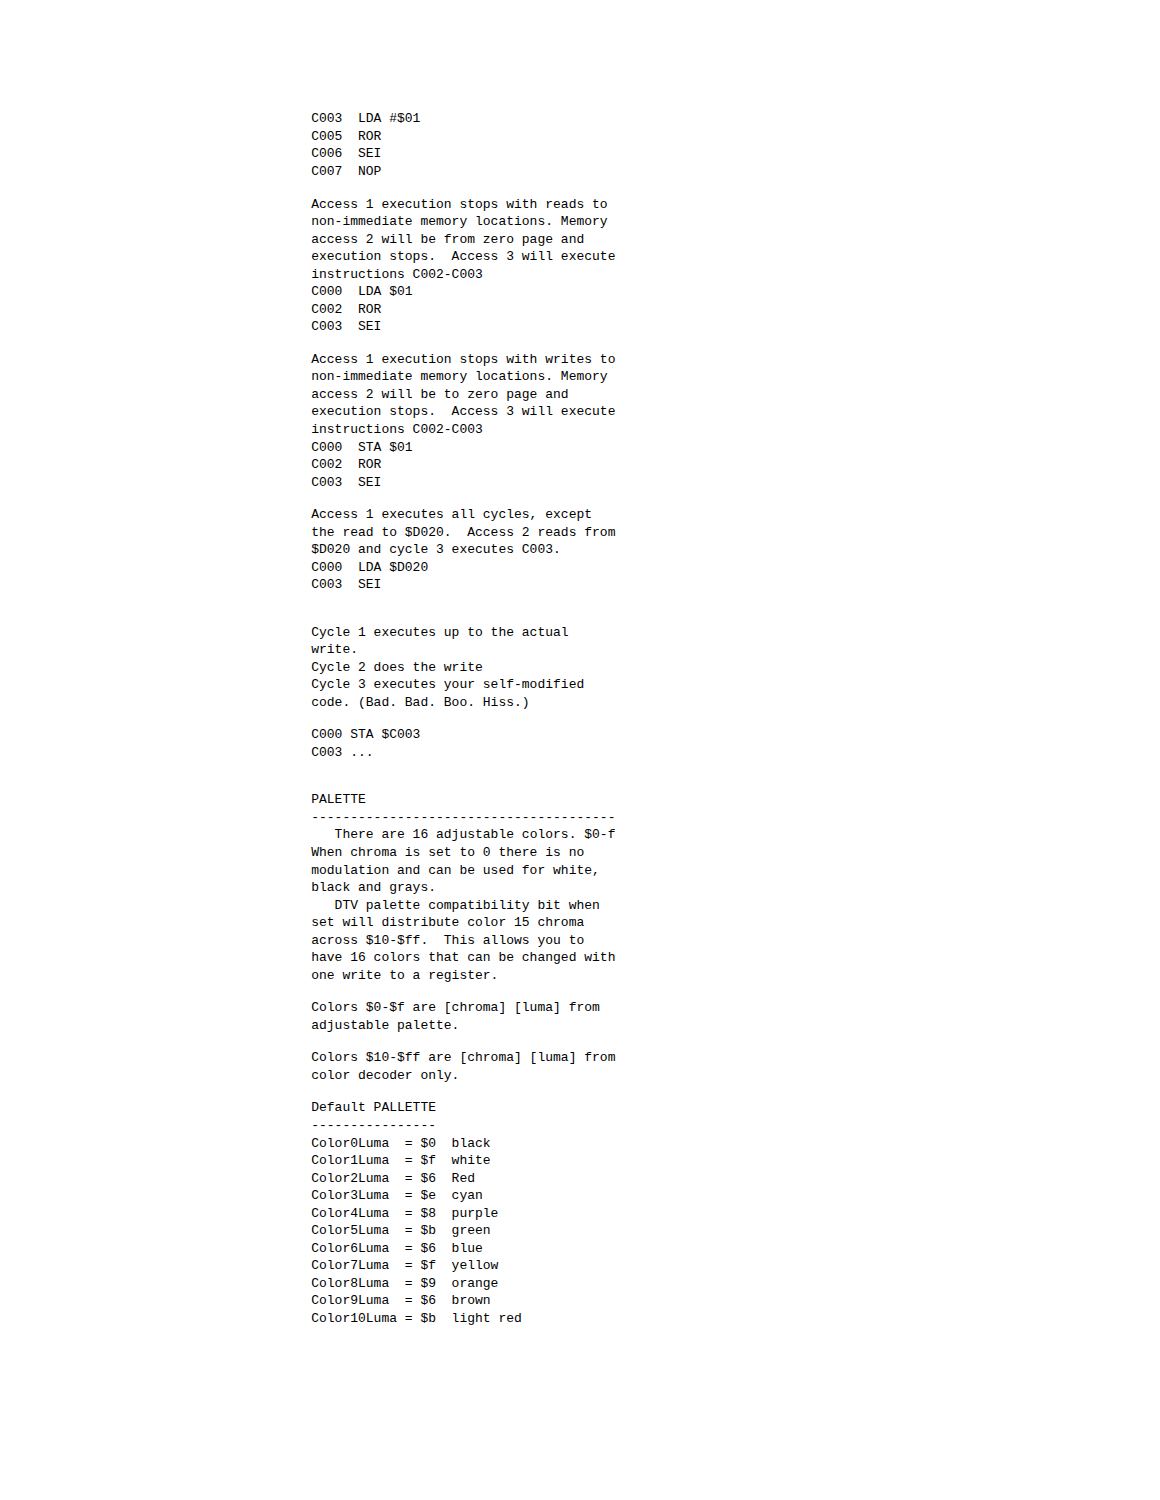C003  LDA #$01
C005  ROR
C006  SEI
C007  NOP
Access 1 execution stops with reads to
non-immediate memory locations. Memory
access 2 will be from zero page and
execution stops.  Access 3 will execute
instructions C002-C003
C000  LDA $01
C002  ROR
C003  SEI
Access 1 execution stops with writes to
non-immediate memory locations. Memory
access 2 will be to zero page and
execution stops.  Access 3 will execute
instructions C002-C003
C000  STA $01
C002  ROR
C003  SEI
Access 1 executes all cycles, except
the read to $D020.  Access 2 reads from
$D020 and cycle 3 executes C003.
C000  LDA $D020
C003  SEI
Cycle 1 executes up to the actual
write.
Cycle 2 does the write
Cycle 3 executes your self-modified
code. (Bad. Bad. Boo. Hiss.)
C000 STA $C003
C003 ...
PALETTE
---------------------------------------
   There are 16 adjustable colors. $0-f
When chroma is set to 0 there is no
modulation and can be used for white,
black and grays.
   DTV palette compatibility bit when
set will distribute color 15 chroma
across $10-$ff.  This allows you to
have 16 colors that can be changed with
one write to a register.
Colors $0-$f are [chroma] [luma] from
adjustable palette.
Colors $10-$ff are [chroma] [luma] from
color decoder only.
Default PALLETTE
----------------
Color0Luma  = $0  black
Color1Luma  = $f  white
Color2Luma  = $6  Red
Color3Luma  = $e  cyan
Color4Luma  = $8  purple
Color5Luma  = $b  green
Color6Luma  = $6  blue
Color7Luma  = $f  yellow
Color8Luma  = $9  orange
Color9Luma  = $6  brown
Color10Luma = $b  light red